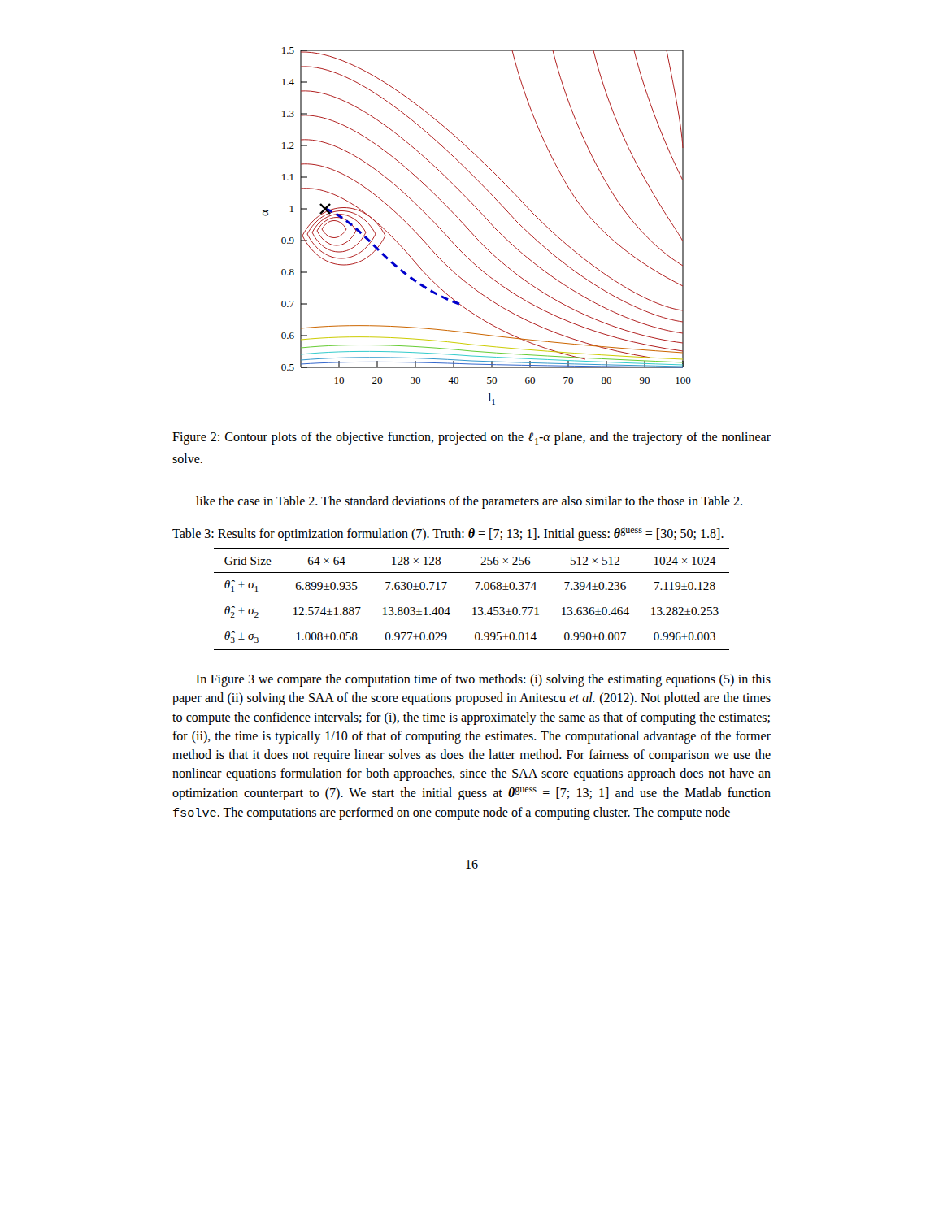1.5 1.4 1.3 1.2 1.1 1 0.9 0.8 0.7 0.6 0.5 10 20 30 40 50 60 70 80 90 100 α l1
Figure 2: Contour plots of the objective function, projected on the ℓ1-α plane, and the trajectory of the nonlinear solve.
like the case in Table 2. The standard deviations of the parameters are also similar to the those in Table 2.
Table 3: Results for optimization formulation (7). Truth: θ = [7; 13; 1]. Initial guess: θguess = [30; 50; 1.8].
| Grid Size | 64 × 64 | 128 × 128 | 256 × 256 | 512 × 512 | 1024 × 1024 |
| --- | --- | --- | --- | --- | --- |
| θ̂ 1 ± σ 1 | 6.899±0.935 | 7.630±0.717 | 7.068±0.374 | 7.394±0.236 | 7.119±0.128 |
| θ̂ 2 ± σ 2 | 12.574±1.887 | 13.803±1.404 | 13.453±0.771 | 13.636±0.464 | 13.282±0.253 |
| θ̂ 3 ± σ 3 | 1.008±0.058 | 0.977±0.029 | 0.995±0.014 | 0.990±0.007 | 0.996±0.003 |
In Figure 3 we compare the computation time of two methods: (i) solving the estimating equations (5) in this paper and (ii) solving the SAA of the score equations proposed in Anitescu et al. (2012). Not plotted are the times to compute the confidence intervals; for (i), the time is approximately the same as that of computing the estimates; for (ii), the time is typically 1/10 of that of computing the estimates. The computational advantage of the former method is that it does not require linear solves as does the latter method. For fairness of comparison we use the nonlinear equations formulation for both approaches, since the SAA score equations approach does not have an optimization counterpart to (7). We start the initial guess at θguess = [7; 13; 1] and use the Matlab function fsolve. The computations are performed on one compute node of a computing cluster. The compute node
16